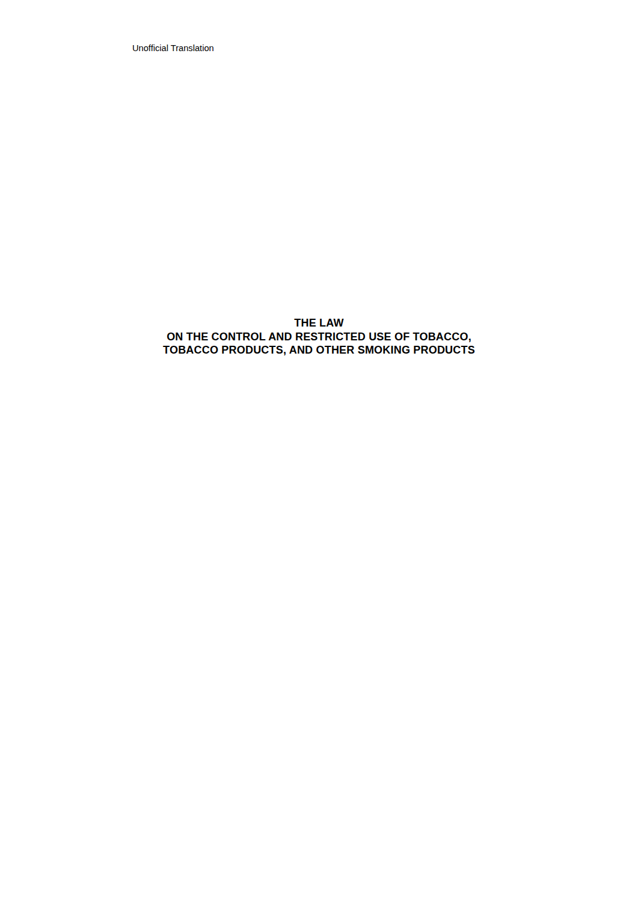Unofficial Translation
THE LAW
ON THE CONTROL AND RESTRICTED USE OF TOBACCO,
TOBACCO PRODUCTS, AND OTHER SMOKING PRODUCTS